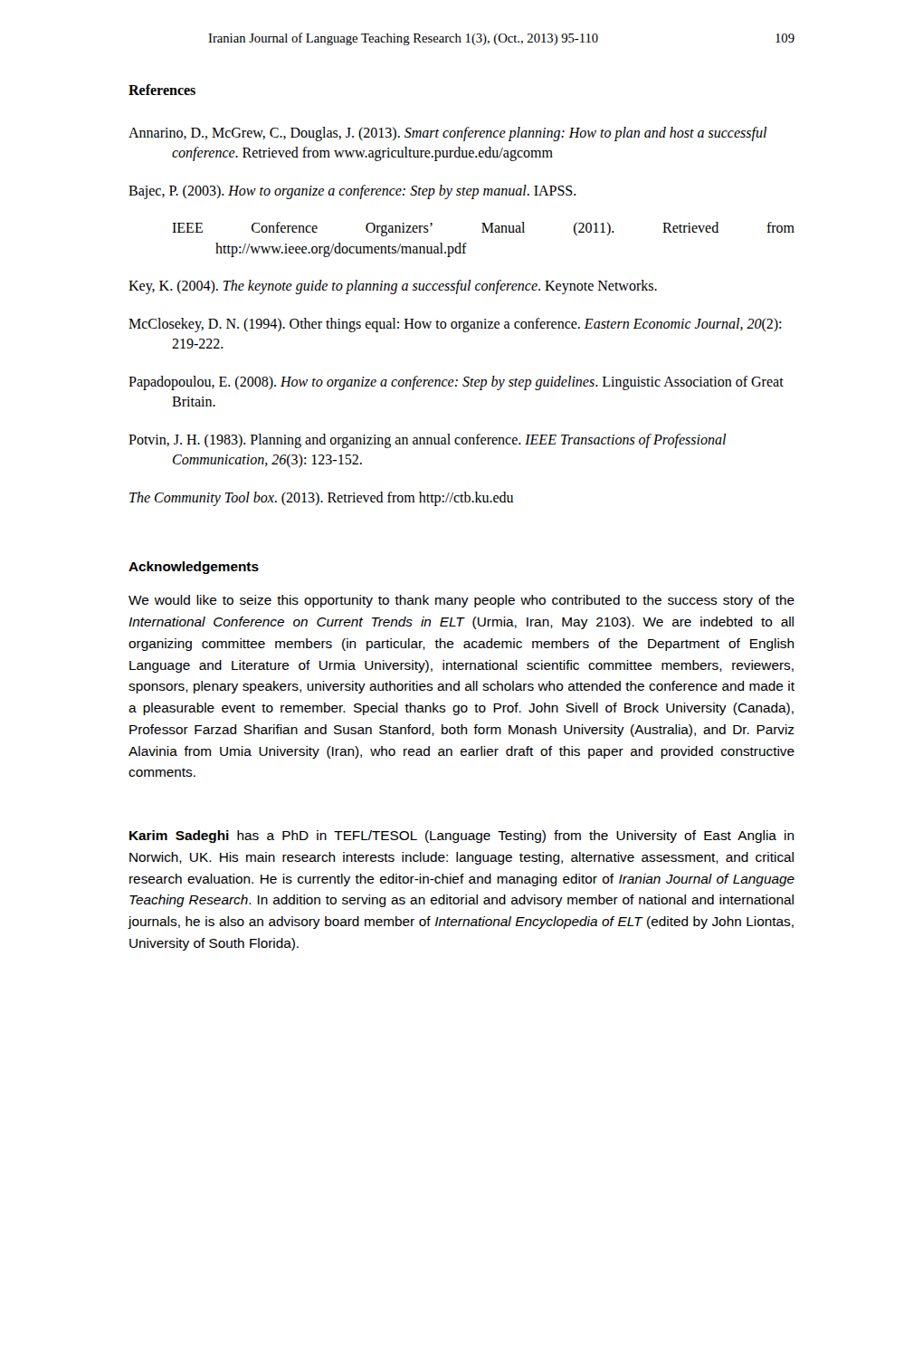Iranian Journal of Language Teaching Research 1(3), (Oct., 2013) 95-110 109
References
Annarino, D., McGrew, C., Douglas, J. (2013). Smart conference planning: How to plan and host a successful conference. Retrieved from www.agriculture.purdue.edu/agcomm
Bajec, P. (2003). How to organize a conference: Step by step manual. IAPSS.
IEEE Conference Organizers’ Manual (2011). Retrieved from http://www.ieee.org/documents/manual.pdf
Key, K. (2004). The keynote guide to planning a successful conference. Keynote Networks.
McClosekey, D. N. (1994). Other things equal: How to organize a conference. Eastern Economic Journal, 20(2): 219-222.
Papadopoulou, E. (2008). How to organize a conference: Step by step guidelines. Linguistic Association of Great Britain.
Potvin, J. H. (1983). Planning and organizing an annual conference. IEEE Transactions of Professional Communication, 26(3): 123-152.
The Community Tool box. (2013). Retrieved from http://ctb.ku.edu
Acknowledgements
We would like to seize this opportunity to thank many people who contributed to the success story of the International Conference on Current Trends in ELT (Urmia, Iran, May 2103). We are indebted to all organizing committee members (in particular, the academic members of the Department of English Language and Literature of Urmia University), international scientific committee members, reviewers, sponsors, plenary speakers, university authorities and all scholars who attended the conference and made it a pleasurable event to remember. Special thanks go to Prof. John Sivell of Brock University (Canada), Professor Farzad Sharifian and Susan Stanford, both form Monash University (Australia), and Dr. Parviz Alavinia from Umia University (Iran), who read an earlier draft of this paper and provided constructive comments.
Karim Sadeghi has a PhD in TEFL/TESOL (Language Testing) from the University of East Anglia in Norwich, UK. His main research interests include: language testing, alternative assessment, and critical research evaluation. He is currently the editor-in-chief and managing editor of Iranian Journal of Language Teaching Research. In addition to serving as an editorial and advisory member of national and international journals, he is also an advisory board member of International Encyclopedia of ELT (edited by John Liontas, University of South Florida).